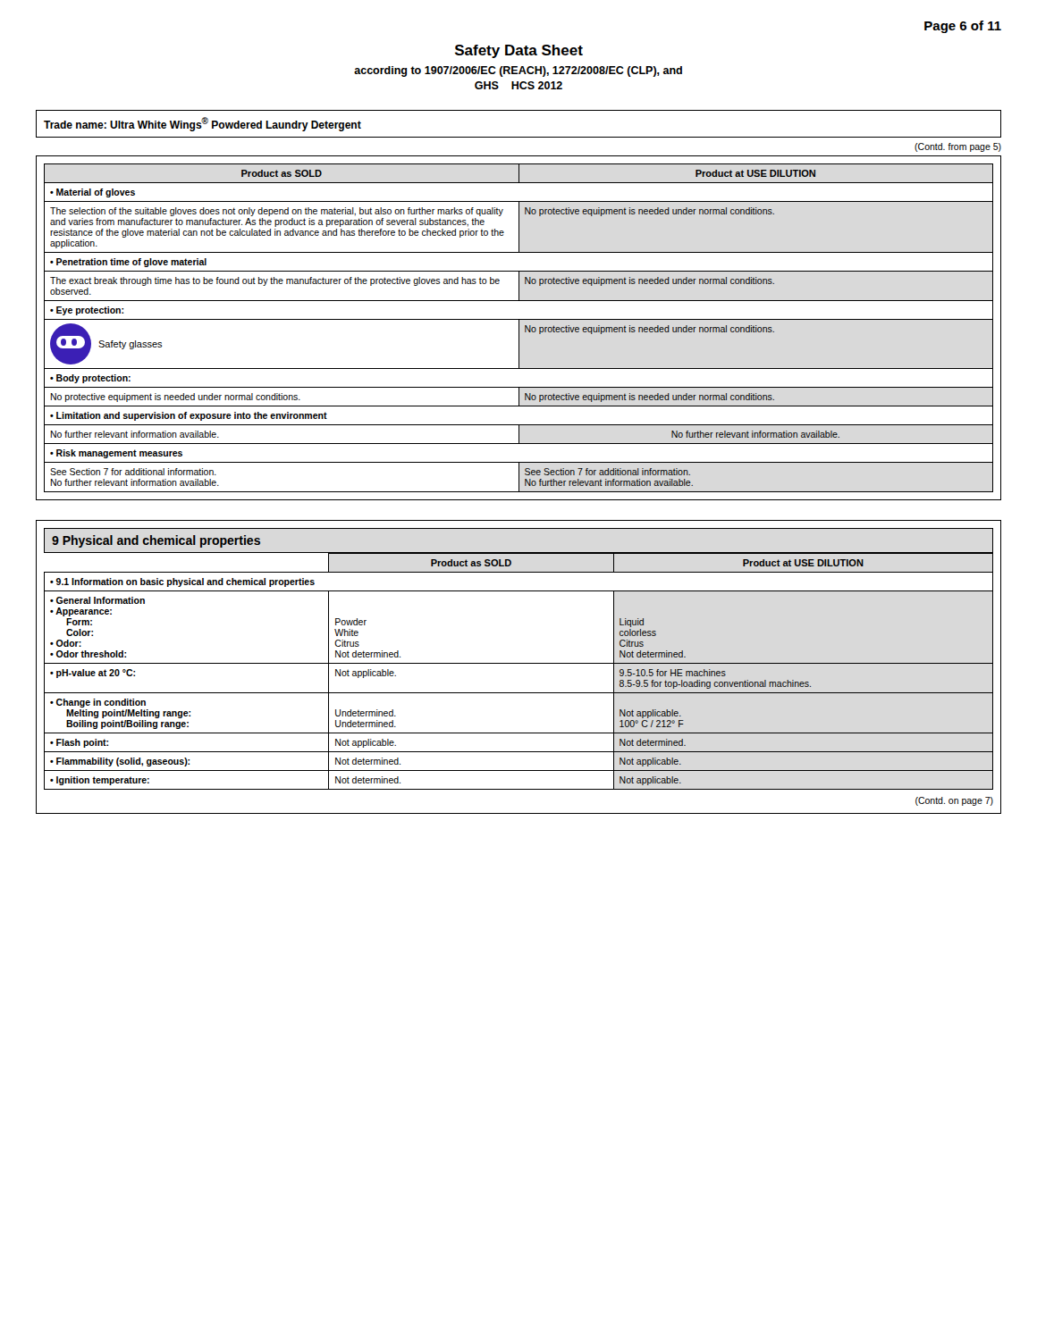Page 6 of 11
Safety Data Sheet
according to 1907/2006/EC (REACH), 1272/2008/EC (CLP), and
GHS HCS 2012
Trade name: Ultra White Wings® Powdered Laundry Detergent
(Contd. from page 5)
| Product as SOLD | Product at USE DILUTION |
| --- | --- |
| • Material of gloves |
| The selection of the suitable gloves does not only depend on the material, but also on further marks of quality and varies from manufacturer to manufacturer. As the product is a preparation of several substances, the resistance of the glove material can not be calculated in advance and has therefore to be checked prior to the application. | No protective equipment is needed under normal conditions. |
| • Penetration time of glove material |
| The exact break through time has to be found out by the manufacturer of the protective gloves and has to be observed. | No protective equipment is needed under normal conditions. |
| • Eye protection: |
| Safety glasses | No protective equipment is needed under normal conditions. |
| • Body protection: |
| No protective equipment is needed under normal conditions. | No protective equipment is needed under normal conditions. |
| • Limitation and supervision of exposure into the environment |
| No further relevant information available. | No further relevant information available. |
| • Risk management measures |
| See Section 7 for additional information. No further relevant information available. | See Section 7 for additional information. No further relevant information available. |
9 Physical and chemical properties
| | Product as SOLD | Product at USE DILUTION |
| • 9.1 Information on basic physical and chemical properties |
| • General Information • Appearance: Form: Color: • Odor: • Odor threshold: | Powder White Citrus Not determined. | Liquid colorless Citrus Not determined. |
| • pH-value at 20 °C: | Not applicable. | 9.5-10.5 for HE machines 8.5-9.5 for top-loading conventional machines. |
| • Change in condition Melting point/Melting range: Boiling point/Boiling range: | Undetermined. Undetermined. | Not applicable. 100° C / 212° F |
| • Flash point: | Not applicable. | Not determined. |
| • Flammability (solid, gaseous): | Not determined. | Not applicable. |
| • Ignition temperature: | Not determined. | Not applicable. |
(Contd. on page 7)